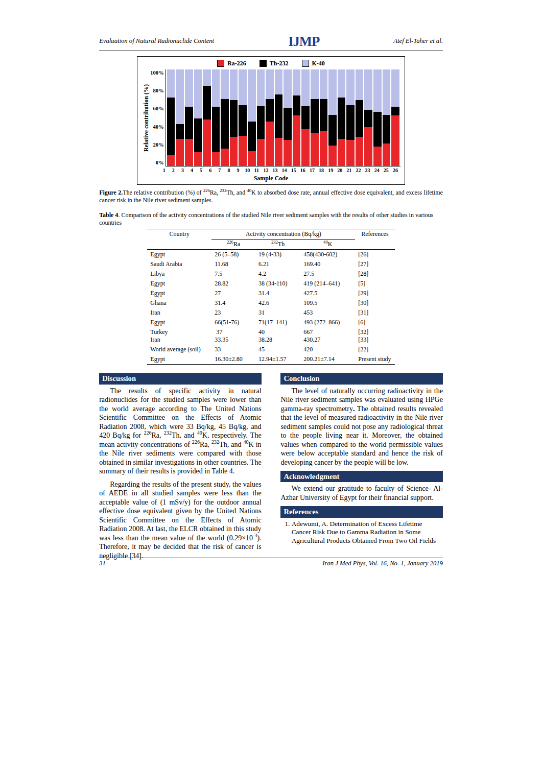Evaluation of Natural Radionuclide Content
IJ MP
Atef El-Taher et al.
Ra-226
Th-232
K-40
Relative contribution (%)
100%
80%
60%
40%
20%
0%
1234567891011121314151617181920212223242526
Sample Code
Figure 2. The relative contribution (%) of 226Ra, 232Th, and 40K to absorbed dose rate, annual effective dose equivalent, and excess lifetime cancer risk in the Nile river sediment samples.
Table 4. Comparison of the activity concentrations of the studied Nile river sediment samples with the results of other studies in various countries
| Country | Activity concentration (Bq/kg) | References |
| --- | --- | --- |
| 226 Ra | 232 Th | 40 K |
| Egypt | 26 (5–58) | 19 (4-33) | 458(430-602) | [26] |
| Saudi Arabia | 11.68 | 6.21 | 169.40 | [27] |
| Libya | 7.5 | 4.2 | 27.5 | [28] |
| Egypt | 28.82 | 38 (34-110) | 419 (214–641) | [5] |
| Egypt | 27 | 31.4 | 427.5 | [29] |
| Ghana | 31.4 | 42.6 | 109.5 | [30] |
| Iran | 23 | 31 | 453 | [31] |
| Egypt | 66(51-76) | 71(17–141) | 493 (272–866) | [6] |
| Turkey Iran | 37 33.35 | 40 38.28 | 667 430.27 | [32] [33] |
| World average (soil) | 33 | 45 | 420 | [22] |
| Egypt | 16.30±2.80 | 12.94±1.57 | 200.21±7.14 | Present study |
Discussion
The results of specific activity in natural radionuclides for the studied samples were lower than the world average according to The United Nations Scientific Committee on the Effects of Atomic Radiation 2008, which were 33 Bq/kg, 45 Bq/kg, and 420 Bq/kg for 226Ra, 232Th, and 40K, respectively. The mean activity concentrations of 226Ra, 232Th, and 40K in the Nile river sediments were compared with those obtained in similar investigations in other countries. The summary of their results is provided in Table 4.
Regarding the results of the present study, the values of AEDE in all studied samples were less than the acceptable value of (1 mSv/y) for the outdoor annual effective dose equivalent given by the United Nations Scientific Committee on the Effects of Atomic Radiation 2008. At last, the ELCR obtained in this study was less than the mean value of the world (0.29×10-3). Therefore, it may be decided that the risk of cancer is negligible [34].
Conclusion
The level of naturally occurring radioactivity in the Nile river sediment samples was evaluated using HPGe gamma-ray spectrometry. The obtained results revealed that the level of measured radioactivity in the Nile river sediment samples could not pose any radiological threat to the people living near it. Moreover, the obtained values when compared to the world permissible values were below acceptable standard and hence the risk of developing cancer by the people will be low.
Acknowledgment
We extend our gratitude to faculty of Science- Al-Azhar University of Egypt for their financial support.
References
Adewumi, A. Determination of Excess Lifetime Cancer Risk Due to Gamma Radiation in Some Agricultural Products Obtained From Two Oil Fields
31
Iran J Med Phys, Vol. 16, No. 1, January 2019